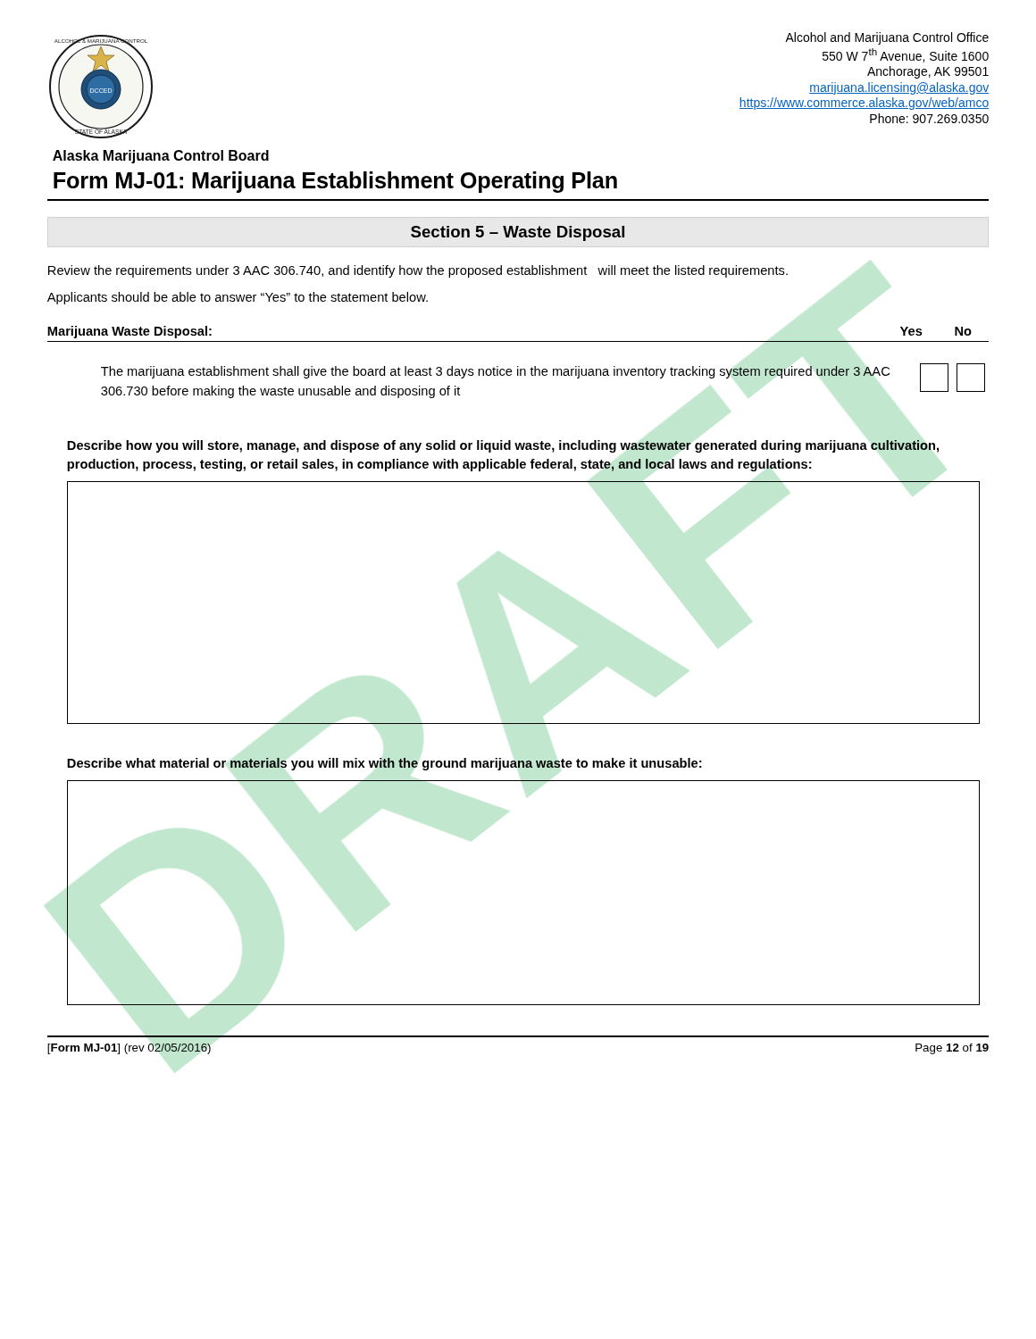DRAFT
DCCED ALCOHOL & MARIJUANA CONTROL STATE OF ALASKA
Alcohol and Marijuana Control Office
550 W 7th Avenue, Suite 1600
Anchorage, AK 99501
marijuana.licensing@alaska.gov
https://www.commerce.alaska.gov/web/amco
Phone: 907.269.0350
Alaska Marijuana Control Board
Form MJ-01: Marijuana Establishment Operating Plan
Section 5 – Waste Disposal
Review the requirements under 3 AAC 306.740, and identify how the proposed establishment will meet the listed requirements.
Applicants should be able to answer “Yes” to the statement below.
Marijuana Waste Disposal:
Yes
No
The marijuana establishment shall give the board at least 3 days notice in the marijuana inventory tracking system required under 3 AAC 306.730 before making the waste unusable and disposing of it
Describe how you will store, manage, and dispose of any solid or liquid waste, including wastewater generated during marijuana cultivation, production, process, testing, or retail sales, in compliance with applicable federal, state, and local laws and regulations:
Describe what material or materials you will mix with the ground marijuana waste to make it unusable:
[Form MJ-01] (rev 02/05/2016)
Page 12 of 19